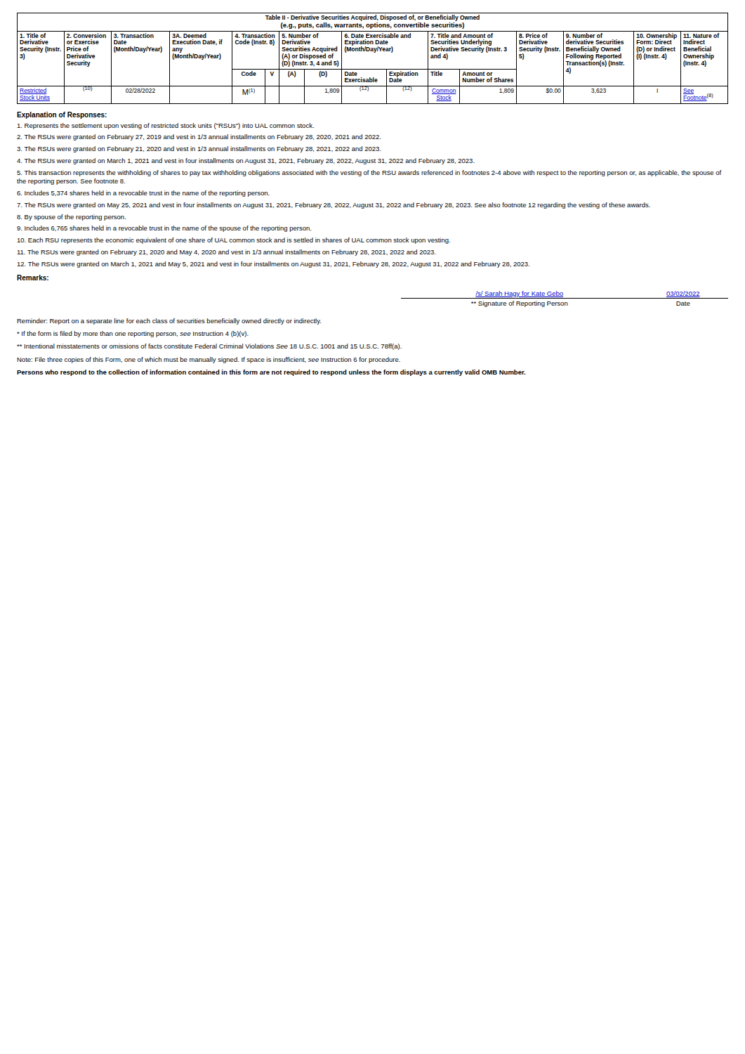| Table II - Derivative Securities Acquired, Disposed of, or Beneficially Owned (e.g., puts, calls, warrants, options, convertible securities) |
| 1. Title of Derivative Security (Instr. 3) | 2. Conversion or Exercise Price of Derivative Security | 3. Transaction Date (Month/Day/Year) | 3A. Deemed Execution Date, if any (Month/Day/Year) | 4. Transaction Code (Instr. 8) | 5. Number of Derivative Securities Acquired (A) or Disposed of (D) (Instr. 3, 4 and 5) | 6. Date Exercisable and Expiration Date (Month/Day/Year) | 7. Title and Amount of Securities Underlying Derivative Security (Instr. 3 and 4) | 8. Price of Derivative Security (Instr. 5) | 9. Number of derivative Securities Beneficially Owned Following Reported Transaction(s) (Instr. 4) | 10. Ownership Form: Direct (D) or Indirect (I) (Instr. 4) | 11. Nature of Indirect Beneficial Ownership (Instr. 4) |
| Code | V | (A) | (D) | Date Exercisable | Expiration Date | Title | Amount or Number of Shares |
| Restricted Stock Units | (10) | 02/28/2022 | | M (1) | | | 1,809 | (12) | (12) | Common Stock | 1,809 | $0.00 | 3,623 | I | See Footnote (8) |
Explanation of Responses:
1. Represents the settlement upon vesting of restricted stock units ("RSUs") into UAL common stock.
2. The RSUs were granted on February 27, 2019 and vest in 1/3 annual installments on February 28, 2020, 2021 and 2022.
3. The RSUs were granted on February 21, 2020 and vest in 1/3 annual installments on February 28, 2021, 2022 and 2023.
4. The RSUs were granted on March 1, 2021 and vest in four installments on August 31, 2021, February 28, 2022, August 31, 2022 and February 28, 2023.
5. This transaction represents the withholding of shares to pay tax withholding obligations associated with the vesting of the RSU awards referenced in footnotes 2-4 above with respect to the reporting person or, as applicable, the spouse of the reporting person. See footnote 8.
6. Includes 5,374 shares held in a revocable trust in the name of the reporting person.
7. The RSUs were granted on May 25, 2021 and vest in four installments on August 31, 2021, February 28, 2022, August 31, 2022 and February 28, 2023. See also footnote 12 regarding the vesting of these awards.
8. By spouse of the reporting person.
9. Includes 6,765 shares held in a revocable trust in the name of the spouse of the reporting person.
10. Each RSU represents the economic equivalent of one share of UAL common stock and is settled in shares of UAL common stock upon vesting.
11. The RSUs were granted on February 21, 2020 and May 4, 2020 and vest in 1/3 annual installments on February 28, 2021, 2022 and 2023.
12. The RSUs were granted on March 1, 2021 and May 5, 2021 and vest in four installments on August 31, 2021, February 28, 2022, August 31, 2022 and February 28, 2023.
Remarks:
| /s/ Sarah Hagy for Kate Gebo | 03/02/2022 |
| ** Signature of Reporting Person | Date |
Reminder: Report on a separate line for each class of securities beneficially owned directly or indirectly.
* If the form is filed by more than one reporting person, see Instruction 4 (b)(v).
** Intentional misstatements or omissions of facts constitute Federal Criminal Violations See 18 U.S.C. 1001 and 15 U.S.C. 78ff(a).
Note: File three copies of this Form, one of which must be manually signed. If space is insufficient, see Instruction 6 for procedure.
Persons who respond to the collection of information contained in this form are not required to respond unless the form displays a currently valid OMB Number.